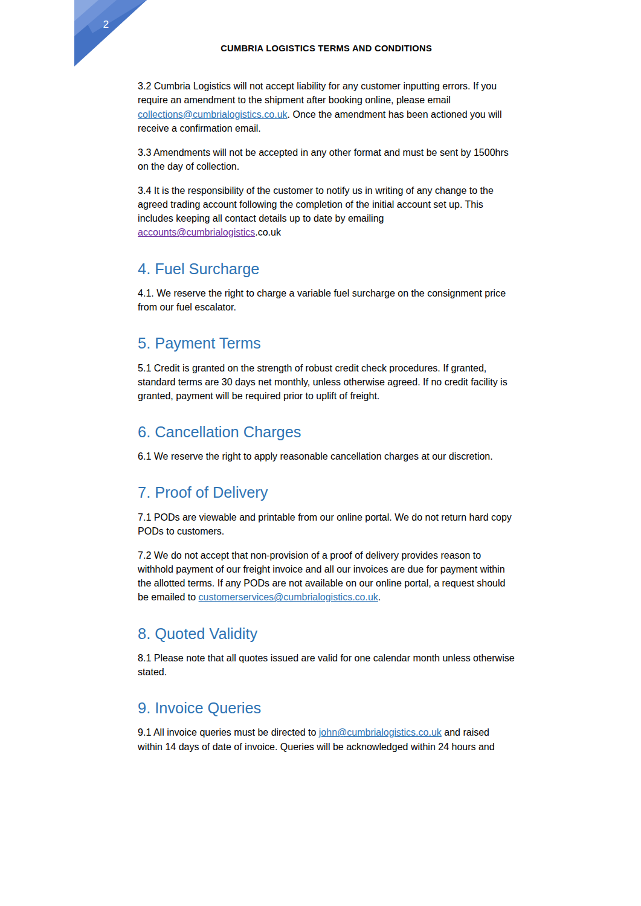2
CUMBRIA LOGISTICS TERMS AND CONDITIONS
3.2 Cumbria Logistics will not accept liability for any customer inputting errors. If you require an amendment to the shipment after booking online, please email collections@cumbrialogistics.co.uk. Once the amendment has been actioned you will receive a confirmation email.
3.3 Amendments will not be accepted in any other format and must be sent by 1500hrs on the day of collection.
3.4 It is the responsibility of the customer to notify us in writing of any change to the agreed trading account following the completion of the initial account set up. This includes keeping all contact details up to date by emailing accounts@cumbrialogistics.co.uk
4. Fuel Surcharge
4.1. We reserve the right to charge a variable fuel surcharge on the consignment price from our fuel escalator.
5. Payment Terms
5.1 Credit is granted on the strength of robust credit check procedures. If granted, standard terms are 30 days net monthly, unless otherwise agreed. If no credit facility is granted, payment will be required prior to uplift of freight.
6. Cancellation Charges
6.1 We reserve the right to apply reasonable cancellation charges at our discretion.
7. Proof of Delivery
7.1 PODs are viewable and printable from our online portal. We do not return hard copy PODs to customers.
7.2 We do not accept that non-provision of a proof of delivery provides reason to withhold payment of our freight invoice and all our invoices are due for payment within the allotted terms. If any PODs are not available on our online portal, a request should be emailed to customerservices@cumbrialogistics.co.uk.
8. Quoted Validity
8.1 Please note that all quotes issued are valid for one calendar month unless otherwise stated.
9. Invoice Queries
9.1 All invoice queries must be directed to john@cumbrialogistics.co.uk and raised within 14 days of date of invoice. Queries will be acknowledged within 24 hours and